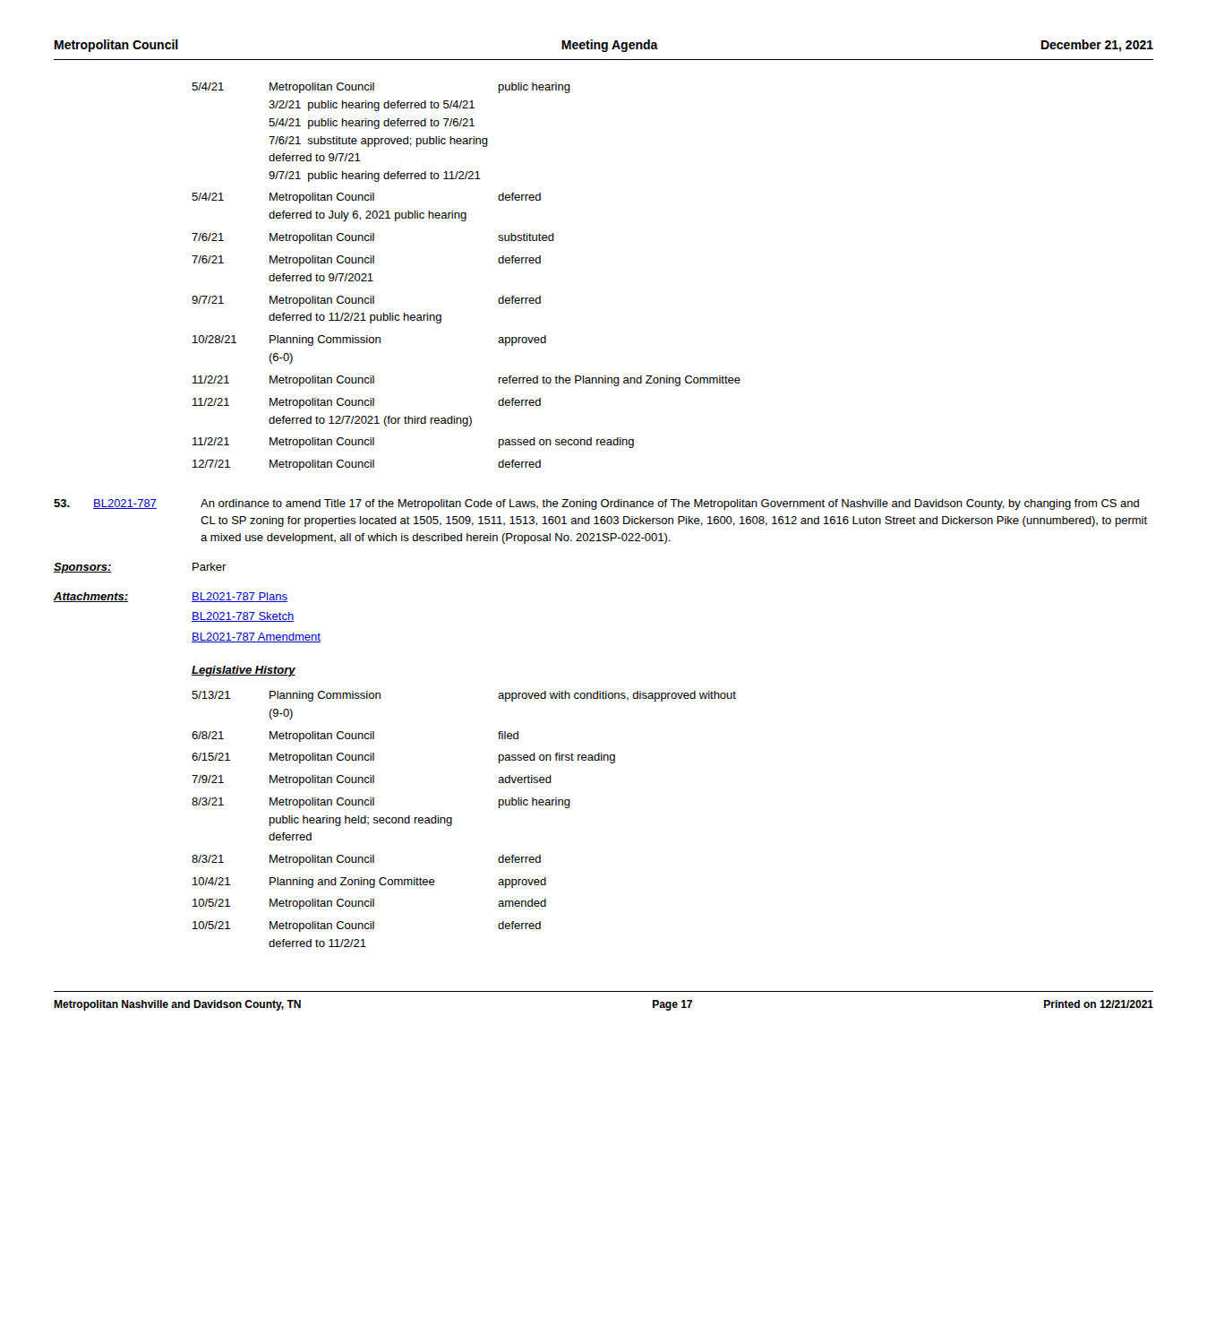Metropolitan Council
Meeting Agenda
December 21, 2021
| 5/4/21 | Metropolitan Council 3/2/21 public hearing deferred to 5/4/21 5/4/21 public hearing deferred to 7/6/21 7/6/21 substitute approved; public hearing deferred to 9/7/21 9/7/21 public hearing deferred to 11/2/21 | public hearing |
| 5/4/21 | Metropolitan Council deferred to July 6, 2021 public hearing | deferred |
| 7/6/21 | Metropolitan Council | substituted |
| 7/6/21 | Metropolitan Council deferred to 9/7/2021 | deferred |
| 9/7/21 | Metropolitan Council deferred to 11/2/21 public hearing | deferred |
| 10/28/21 | Planning Commission (6-0) | approved |
| 11/2/21 | Metropolitan Council | referred to the Planning and Zoning Committee |
| 11/2/21 | Metropolitan Council deferred to 12/7/2021 (for third reading) | deferred |
| 11/2/21 | Metropolitan Council | passed on second reading |
| 12/7/21 | Metropolitan Council | deferred |
53.
BL2021-787
An ordinance to amend Title 17 of the Metropolitan Code of Laws, the Zoning Ordinance of The Metropolitan Government of Nashville and Davidson County, by changing from CS and CL to SP zoning for properties located at 1505, 1509, 1511, 1513, 1601 and 1603 Dickerson Pike, 1600, 1608, 1612 and 1616 Luton Street and Dickerson Pike (unnumbered), to permit a mixed use development, all of which is described herein (Proposal No. 2021SP-022-001).
Sponsors:
Parker
Attachments:
BL2021-787 Plans BL2021-787 Sketch BL2021-787 Amendment
Legislative History
| 5/13/21 | Planning Commission (9-0) | approved with conditions, disapproved without |
| 6/8/21 | Metropolitan Council | filed |
| 6/15/21 | Metropolitan Council | passed on first reading |
| 7/9/21 | Metropolitan Council | advertised |
| 8/3/21 | Metropolitan Council public hearing held; second reading deferred | public hearing |
| 8/3/21 | Metropolitan Council | deferred |
| 10/4/21 | Planning and Zoning Committee | approved |
| 10/5/21 | Metropolitan Council | amended |
| 10/5/21 | Metropolitan Council deferred to 11/2/21 | deferred |
Metropolitan Nashville and Davidson County, TN
Page 17
Printed on 12/21/2021